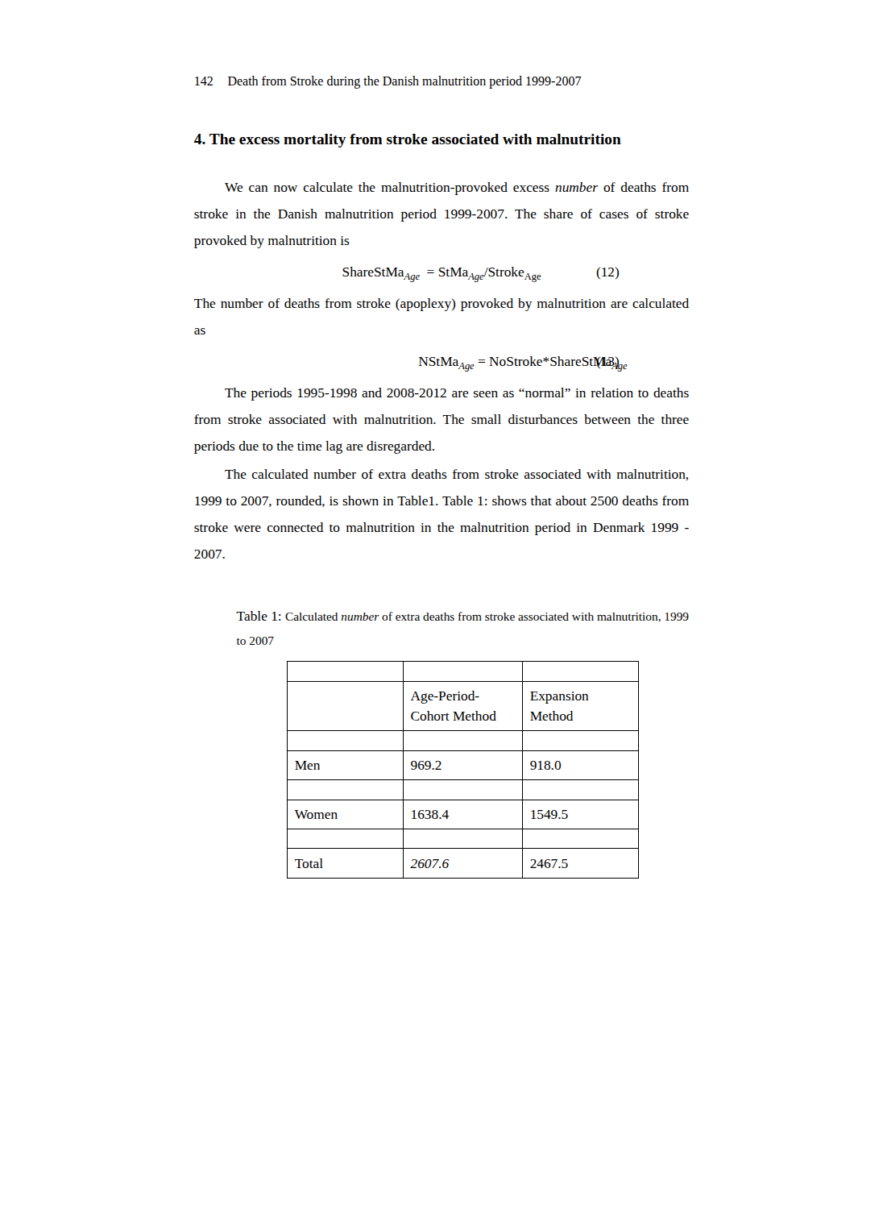142 Death from Stroke during the Danish malnutrition period 1999-2007
4. The excess mortality from stroke associated with malnutrition
We can now calculate the malnutrition-provoked excess number of deaths from stroke in the Danish malnutrition period 1999-2007. The share of cases of stroke provoked by malnutrition is
ShareStMaAge = StMaAge/StrokeAge (12)
The number of deaths from stroke (apoplexy) provoked by malnutrition are calculated as
NStMaAge = NoStroke*ShareStMaAge (13)
The periods 1995-1998 and 2008-2012 are seen as “normal” in relation to deaths from stroke associated with malnutrition. The small disturbances between the three periods due to the time lag are disregarded.
The calculated number of extra deaths from stroke associated with malnutrition, 1999 to 2007, rounded, is shown in Table1. Table 1: shows that about 2500 deaths from stroke were connected to malnutrition in the malnutrition period in Denmark 1999 - 2007.
Table 1: Calculated number of extra deaths from stroke associated with malnutrition, 1999 to 2007
| | Age-Period- Cohort Method | Expansion Method |
| Men | 969.2 | 918.0 |
| Women | 1638.4 | 1549.5 |
| Total | 2607.6 | 2467.5 |